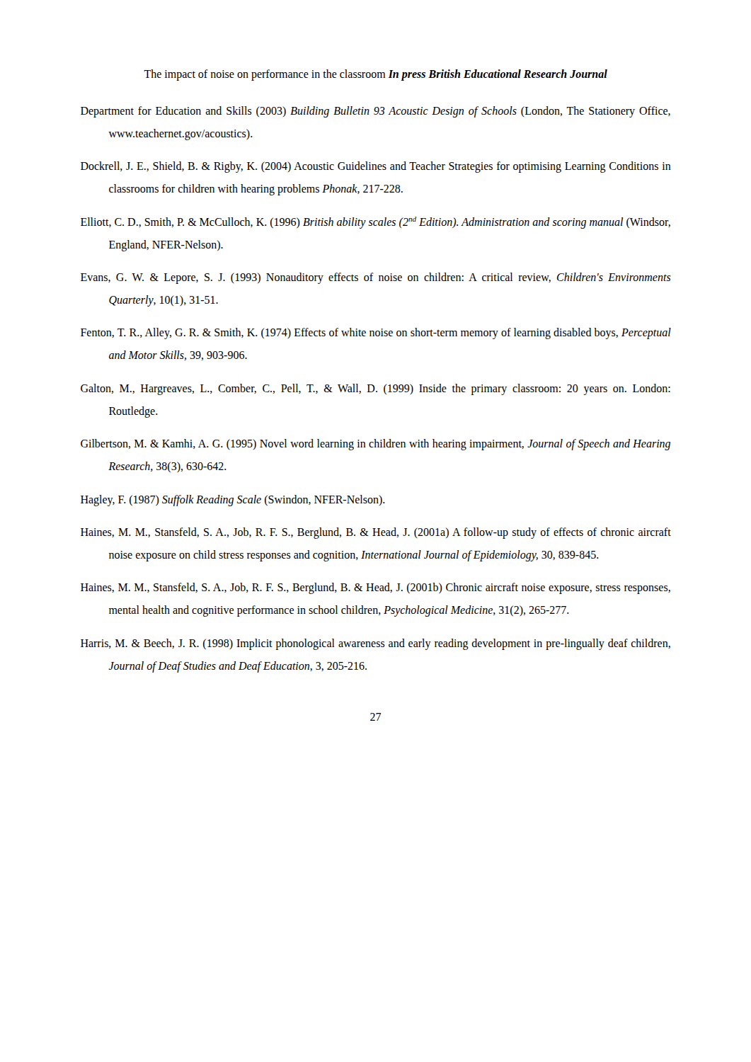The impact of noise on performance in the classroom In press British Educational Research Journal
Department for Education and Skills (2003) Building Bulletin 93 Acoustic Design of Schools (London, The Stationery Office, www.teachernet.gov/acoustics).
Dockrell, J. E., Shield, B. & Rigby, K. (2004) Acoustic Guidelines and Teacher Strategies for optimising Learning Conditions in classrooms for children with hearing problems Phonak, 217-228.
Elliott, C. D., Smith, P. & McCulloch, K. (1996) British ability scales (2nd Edition). Administration and scoring manual (Windsor, England, NFER-Nelson).
Evans, G. W. & Lepore, S. J. (1993) Nonauditory effects of noise on children: A critical review, Children's Environments Quarterly, 10(1), 31-51.
Fenton, T. R., Alley, G. R. & Smith, K. (1974) Effects of white noise on short-term memory of learning disabled boys, Perceptual and Motor Skills, 39, 903-906.
Galton, M., Hargreaves, L., Comber, C., Pell, T., & Wall, D. (1999) Inside the primary classroom: 20 years on. London: Routledge.
Gilbertson, M. & Kamhi, A. G. (1995) Novel word learning in children with hearing impairment, Journal of Speech and Hearing Research, 38(3), 630-642.
Hagley, F. (1987) Suffolk Reading Scale (Swindon, NFER-Nelson).
Haines, M. M., Stansfeld, S. A., Job, R. F. S., Berglund, B. & Head, J. (2001a) A follow-up study of effects of chronic aircraft noise exposure on child stress responses and cognition, International Journal of Epidemiology, 30, 839-845.
Haines, M. M., Stansfeld, S. A., Job, R. F. S., Berglund, B. & Head, J. (2001b) Chronic aircraft noise exposure, stress responses, mental health and cognitive performance in school children, Psychological Medicine, 31(2), 265-277.
Harris, M. & Beech, J. R. (1998) Implicit phonological awareness and early reading development in pre-lingually deaf children, Journal of Deaf Studies and Deaf Education, 3, 205-216.
27